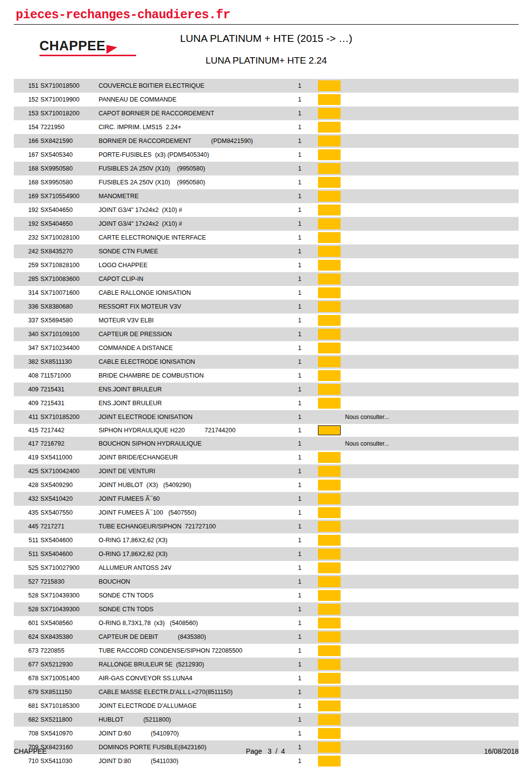pieces-rechanges-chaudieres.fr
CHAPPEE
LUNA PLATINUM + HTE (2015 -> …)
LUNA PLATINUM+ HTE 2.24
| 151 | SX710018500 | COUVERCLE BOITIER ELECTRIQUE | 1 | | |
| 152 | SX710019900 | PANNEAU DE COMMANDE | 1 | | |
| 153 | SX710018200 | CAPOT BORNIER DE RACCORDEMENT | 1 | | |
| 154 | 7221950 | CIRC. IMPRIM. LMS15 2.24+ | 1 | | |
| 166 | SX8421590 | BORNIER DE RACCORDEMENT (PDM8421590) | 1 | | |
| 167 | SX5405340 | PORTE-FUSIBLES (x3) (PDM5405340) | 1 | | |
| 168 | SX9950580 | FUSIBLES 2A 250V (X10) (9950580) | 1 | | |
| 168 | SX9950580 | FUSIBLES 2A 250V (X10) (9950580) | 1 | | |
| 169 | SX710554900 | MANOMETRE | 1 | | |
| 192 | SX5404650 | JOINT G3/4" 17x24x2 (X10) # | 1 | | |
| 192 | SX5404650 | JOINT G3/4" 17x24x2 (X10) # | 1 | | |
| 232 | SX710028100 | CARTE ELECTRONIQUE INTERFACE | 1 | | |
| 242 | SX8435270 | SONDE CTN FUMEE | 1 | | |
| 259 | SX710828100 | LOGO CHAPPEE | 1 | | |
| 285 | SX710083600 | CAPOT CLIP-IN | 1 | | |
| 314 | SX710071600 | CABLE RALLONGE IONISATION | 1 | | |
| 336 | SX8380680 | RESSORT FIX MOTEUR V3V | 1 | | |
| 337 | SX5694580 | MOTEUR V3V ELBI | 1 | | |
| 340 | SX710109100 | CAPTEUR DE PRESSION | 1 | | |
| 347 | SX710234400 | COMMANDE A DISTANCE | 1 | | |
| 382 | SX8511130 | CABLE ELECTRODE IONISATION | 1 | | |
| 408 | 711571000 | BRIDE CHAMBRE DE COMBUSTION | 1 | | |
| 409 | 7215431 | ENS.JOINT BRULEUR | 1 | | |
| 409 | 7215431 | ENS.JOINT BRULEUR | 1 | | |
| 411 | SX710185200 | JOINT ELECTRODE IONISATION | 1 | | Nous consulter... |
| 415 | 7217442 | SIPHON HYDRAULIQUE H220 721744200 | 1 | | |
| 417 | 7216792 | BOUCHON SIPHON HYDRAULIQUE | 1 | | Nous consulter... |
| 419 | SX5411000 | JOINT BRIDE/ECHANGEUR | 1 | | |
| 425 | SX710042400 | JOINT DE VENTURI | 1 | | |
| 428 | SX5409290 | JOINT HUBLOT (X3) (5409290) | 1 | | |
| 432 | SX5410420 | JOINT FUMEES Ã¯60 | 1 | | |
| 435 | SX5407550 | JOINT FUMEES Ã¯100 (5407550) | 1 | | |
| 445 | 7217271 | TUBE ECHANGEUR/SIPHON 721727100 | 1 | | |
| 511 | SX5404600 | O-RING 17,86X2,62 (X3) | 1 | | |
| 511 | SX5404600 | O-RING 17,86X2,62 (X3) | 1 | | |
| 525 | SX710027900 | ALLUMEUR ANTOSS 24V | 1 | | |
| 527 | 7215830 | BOUCHON | 1 | | |
| 528 | SX710439300 | SONDE CTN TODS | 1 | | |
| 528 | SX710439300 | SONDE CTN TODS | 1 | | |
| 601 | SX5408560 | O-RING 8,73X1,78 (x3) (5408560) | 1 | | |
| 624 | SX8435380 | CAPTEUR DE DEBIT (8435380) | 1 | | |
| 673 | 7220855 | TUBE RACCORD CONDENSE/SIPHON 722085500 | 1 | | |
| 677 | SX5212930 | RALLONGE BRULEUR 5E (5212930) | 1 | | |
| 678 | SX710051400 | AIR-GAS CONVEYOR SS.LUNA4 | 1 | | |
| 679 | SX8511150 | CABLE MASSE ELECTR.D'ALL.L=270(8511150) | 1 | | |
| 681 | SX710185300 | JOINT ELECTRODE D'ALLUMAGE | 1 | | |
| 682 | SX5211800 | HUBLOT (5211800) | 1 | | |
| 708 | SX5410970 | JOINT D:60 (5410970) | 1 | | |
| 709 | SX8423160 | DOMINOS PORTE FUSIBLE(8423160) | 1 | | |
| 710 | SX5411030 | JOINT D:80 (5411030) | 1 | | |
CHAPPEE 16/08/2018
Page 3 / 4